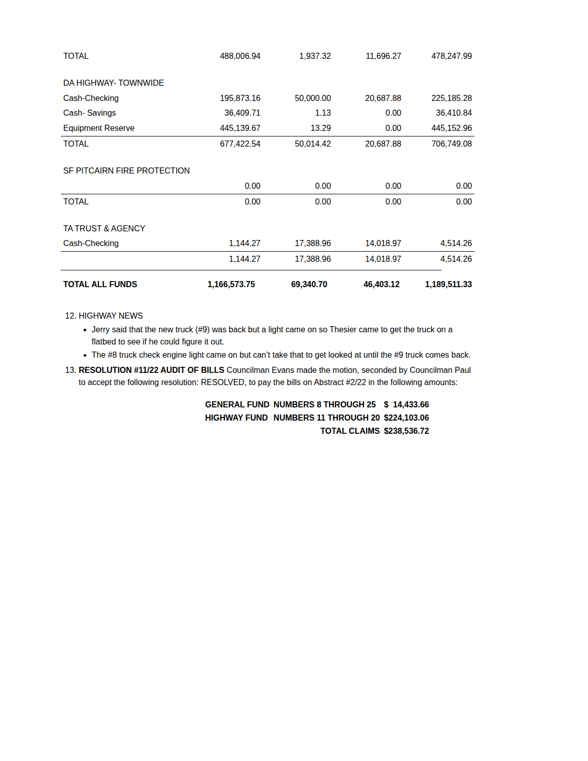| TOTAL | 488,006.94 | 1,937.32 | 11,696.27 | 478,247.99 |
| DA HIGHWAY- TOWNWIDE | | | | |
| Cash-Checking | 195,873.16 | 50,000.00 | 20,687.88 | 225,185.28 |
| Cash- Savings | 36,409.71 | 1.13 | 0.00 | 36,410.84 |
| Equipment Reserve | 445,139.67 | 13.29 | 0.00 | 445,152.96 |
| TOTAL | 677,422.54 | 50,014.42 | 20,687.88 | 706,749.08 |
| SF PITCAIRN FIRE PROTECTION | | | | |
| | 0.00 | 0.00 | 0.00 | 0.00 |
| TOTAL | 0.00 | 0.00 | 0.00 | 0.00 |
| TA TRUST & AGENCY | | | | |
| Cash-Checking | 1,144.27 | 17,388.96 | 14,018.97 | 4,514.26 |
| | 1,144.27 | 17,388.96 | 14,018.97 | 4,514.26 |
| TOTAL ALL FUNDS | 1,166,573.75 | 69,340.70 | 46,403.12 | 1,189,511.33 |
HIGHWAY NEWS
Jerry said that the new truck (#9) was back but a light came on so Thesier came to get the truck on a flatbed to see if he could figure it out.
The #8 truck check engine light came on but can’t take that to get looked at until the #9 truck comes back.
RESOLUTION #11/22 AUDIT OF BILLS Councilman Evans made the motion, seconded by Councilman Paul to accept the following resolution: RESOLVED, to pay the bills on Abstract #2/22 in the following amounts:
| GENERAL FUND | NUMBERS 8 THROUGH 25 | $ 14,433.66 |
| HIGHWAY FUND | NUMBERS 11 THROUGH 20 | $224,103.06 |
| | TOTAL CLAIMS | $238,536.72 |